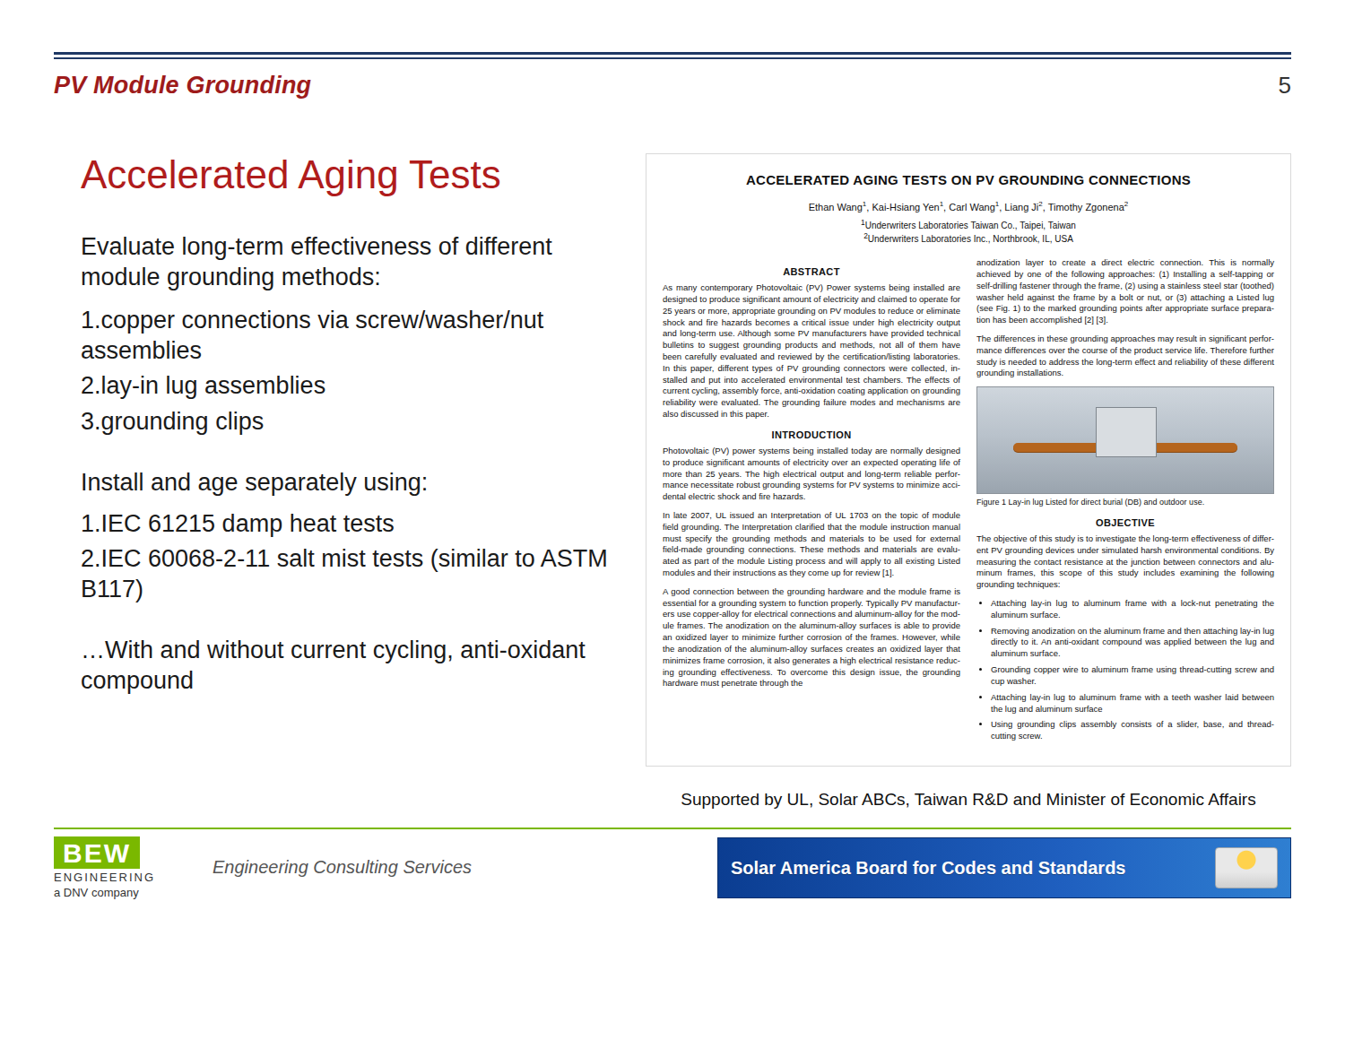PV Module Grounding
5
Accelerated Aging Tests
Evaluate long-term effectiveness of different module grounding methods:
1. copper connections via screw/washer/nut assemblies
2. lay-in lug assemblies
3. grounding clips
Install and age separately using:
1. IEC 61215 damp heat tests
2. IEC 60068-2-11 salt mist tests (similar to ASTM B117)
…With and without current cycling, anti-oxidant compound
Accelerated Aging Tests on PV Grounding Connections
Ethan Wang1, Kai-Hsiang Yen1, Carl Wang1, Liang Ji2, Timothy Zgonena2
1Underwriters Laboratories Taiwan Co., Taipei, Taiwan
2Underwriters Laboratories Inc., Northbrook, IL, USA
ABSTRACT
As many contemporary Photovoltaic (PV) Power systems being installed are designed to produce significant amount of electricity and claimed to operate for 25 years or more, appropriate grounding on PV modules to reduce or eliminate shock and fire hazards becomes a critical issue under high electricity output and long-term use. Although some PV manufacturers have provided technical bulletins to suggest grounding products and methods, not all of them have been carefully evaluated and reviewed by the certification/listing laboratories. In this paper, different types of PV grounding connectors were collected, installed and put into accelerated environmental test chambers. The effects of current cycling, assembly force, anti-oxidation coating application on grounding reliability were evaluated. The grounding failure modes and mechanisms are also discussed in this paper.
INTRODUCTION
Photovoltaic (PV) power systems being installed today are normally designed to produce significant amounts of electricity over an expected operating life of more than 25 years. The high electrical output and long-term reliable performance necessitate robust grounding systems for PV systems to minimize accidental electric shock and fire hazards.
In late 2007, UL issued an Interpretation of UL 1703 on the topic of module field grounding. The Interpretation clarified that the module instruction manual must specify the grounding methods and materials to be used for external field-made grounding connections. These methods and materials are evaluated as part of the module Listing process and will apply to all existing Listed modules and their instructions as they come up for review [1].
A good connection between the grounding hardware and the module frame is essential for a grounding system to function properly. Typically PV manufacturers use copper-alloy for electrical connections and aluminum-alloy for the module frames. The anodization on the aluminum-alloy surfaces is able to provide an oxidized layer to minimize further corrosion of the frames. However, while the anodization of the aluminum-alloy surfaces creates an oxidized layer that minimizes frame corrosion, it also generates a high electrical resistance reducing grounding effectiveness. To overcome this design issue, the grounding hardware must penetrate through the
anodization layer to create a direct electric connection. This is normally achieved by one of the following approaches: (1) Installing a self-tapping or self-drilling fastener through the frame, (2) using a stainless steel star (toothed) washer held against the frame by a bolt or nut, or (3) attaching a Listed lug (see Fig. 1) to the marked grounding points after appropriate surface preparation has been accomplished [2] [3].
The differences in these grounding approaches may result in significant performance differences over the course of the product service life. Therefore further study is needed to address the long-term effect and reliability of these different grounding installations.
Figure 1 Lay-in lug Listed for direct burial (DB) and outdoor use.
OBJECTIVE
The objective of this study is to investigate the long-term effectiveness of different PV grounding devices under simulated harsh environmental conditions. By measuring the contact resistance at the junction between connectors and aluminum frames, this scope of this study includes examining the following grounding techniques:
Attaching lay-in lug to aluminum frame with a lock-nut penetrating the aluminum surface.
Removing anodization on the aluminum frame and then attaching lay-in lug directly to it. An anti-oxidant compound was applied between the lug and aluminum surface.
Grounding copper wire to aluminum frame using thread-cutting screw and cup washer.
Attaching lay-in lug to aluminum frame with a teeth washer laid between the lug and aluminum surface
Using grounding clips assembly consists of a slider, base, and thread-cutting screw.
Supported by UL, Solar ABCs, Taiwan R&D and Minister of Economic Affairs
BEW ENGINEERING a DNV company
Engineering Consulting Services
Solar America Board for Codes and Standards